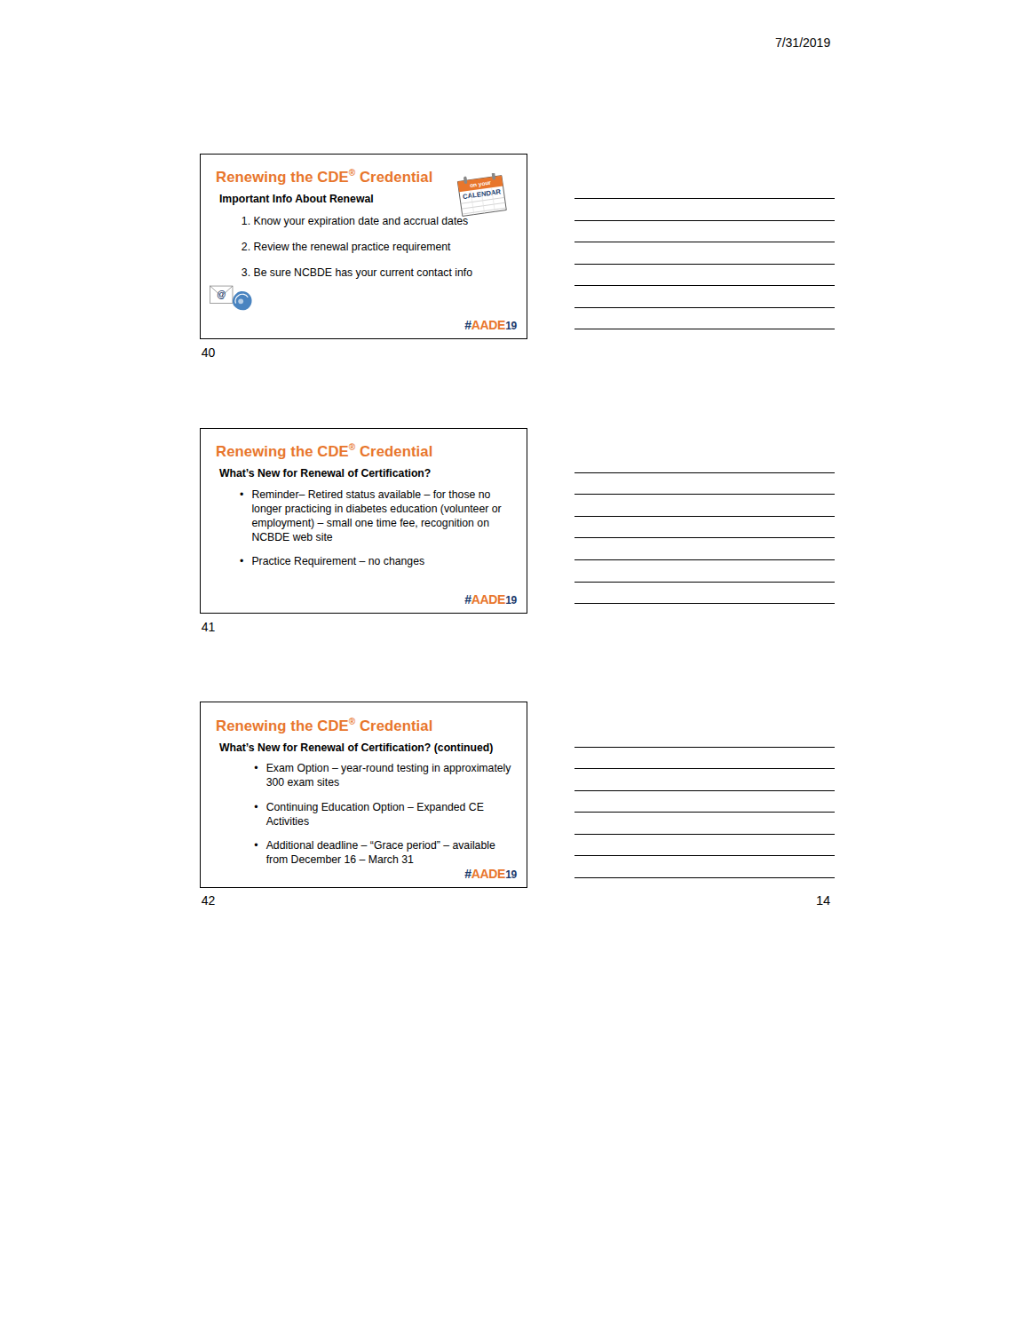7/31/2019
Renewing the CDE® Credential
Important Info About Renewal
1. Know your expiration date and accrual dates
2. Review the renewal practice requirement
3. Be sure NCBDE has your current contact info
on your CALENDAR @
#AADE 19
40
Renewing the CDE® Credential
What’s New for Renewal of Certification?
Reminder– Retired status available – for those no longer practicing in diabetes education (volunteer or employment) – small one time fee, recognition on NCBDE web site
Practice Requirement – no changes
#AADE 19
41
Renewing the CDE® Credential
What’s New for Renewal of Certification? (continued)
Exam Option – year-round testing in approximately 300 exam sites
Continuing Education Option – Expanded CE Activities
Additional deadline – “Grace period” – available from December 16 – March 31
#AADE 19
42
14